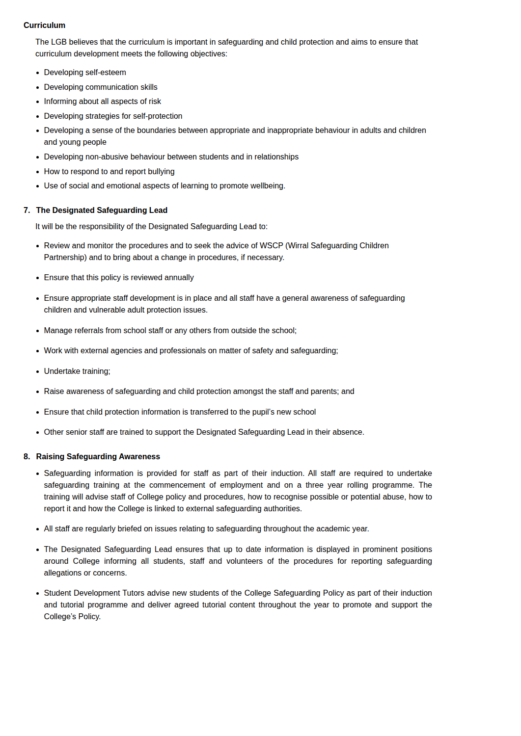Curriculum
The LGB believes that the curriculum is important in safeguarding and child protection and aims to ensure that curriculum development meets the following objectives:
Developing self-esteem
Developing communication skills
Informing about all aspects of risk
Developing strategies for self-protection
Developing a sense of the boundaries between appropriate and inappropriate behaviour in adults and children and young people
Developing non-abusive behaviour between students and in relationships
How to respond to and report bullying
Use of social and emotional aspects of learning to promote wellbeing.
7. The Designated Safeguarding Lead
It will be the responsibility of the Designated Safeguarding Lead to:
Review and monitor the procedures and to seek the advice of WSCP (Wirral Safeguarding Children Partnership) and to bring about a change in procedures, if necessary.
Ensure that this policy is reviewed annually
Ensure appropriate staff development is in place and all staff have a general awareness of safeguarding children and vulnerable adult protection issues.
Manage referrals from school staff or any others from outside the school;
Work with external agencies and professionals on matter of safety and safeguarding;
Undertake training;
Raise awareness of safeguarding and child protection amongst the staff and parents; and
Ensure that child protection information is transferred to the pupil’s new school
Other senior staff are trained to support the Designated Safeguarding Lead in their absence.
8. Raising Safeguarding Awareness
Safeguarding information is provided for staff as part of their induction. All staff are required to undertake safeguarding training at the commencement of employment and on a three year rolling programme. The training will advise staff of College policy and procedures, how to recognise possible or potential abuse, how to report it and how the College is linked to external safeguarding authorities.
All staff are regularly briefed on issues relating to safeguarding throughout the academic year.
The Designated Safeguarding Lead ensures that up to date information is displayed in prominent positions around College informing all students, staff and volunteers of the procedures for reporting safeguarding allegations or concerns.
Student Development Tutors advise new students of the College Safeguarding Policy as part of their induction and tutorial programme and deliver agreed tutorial content throughout the year to promote and support the College’s Policy.